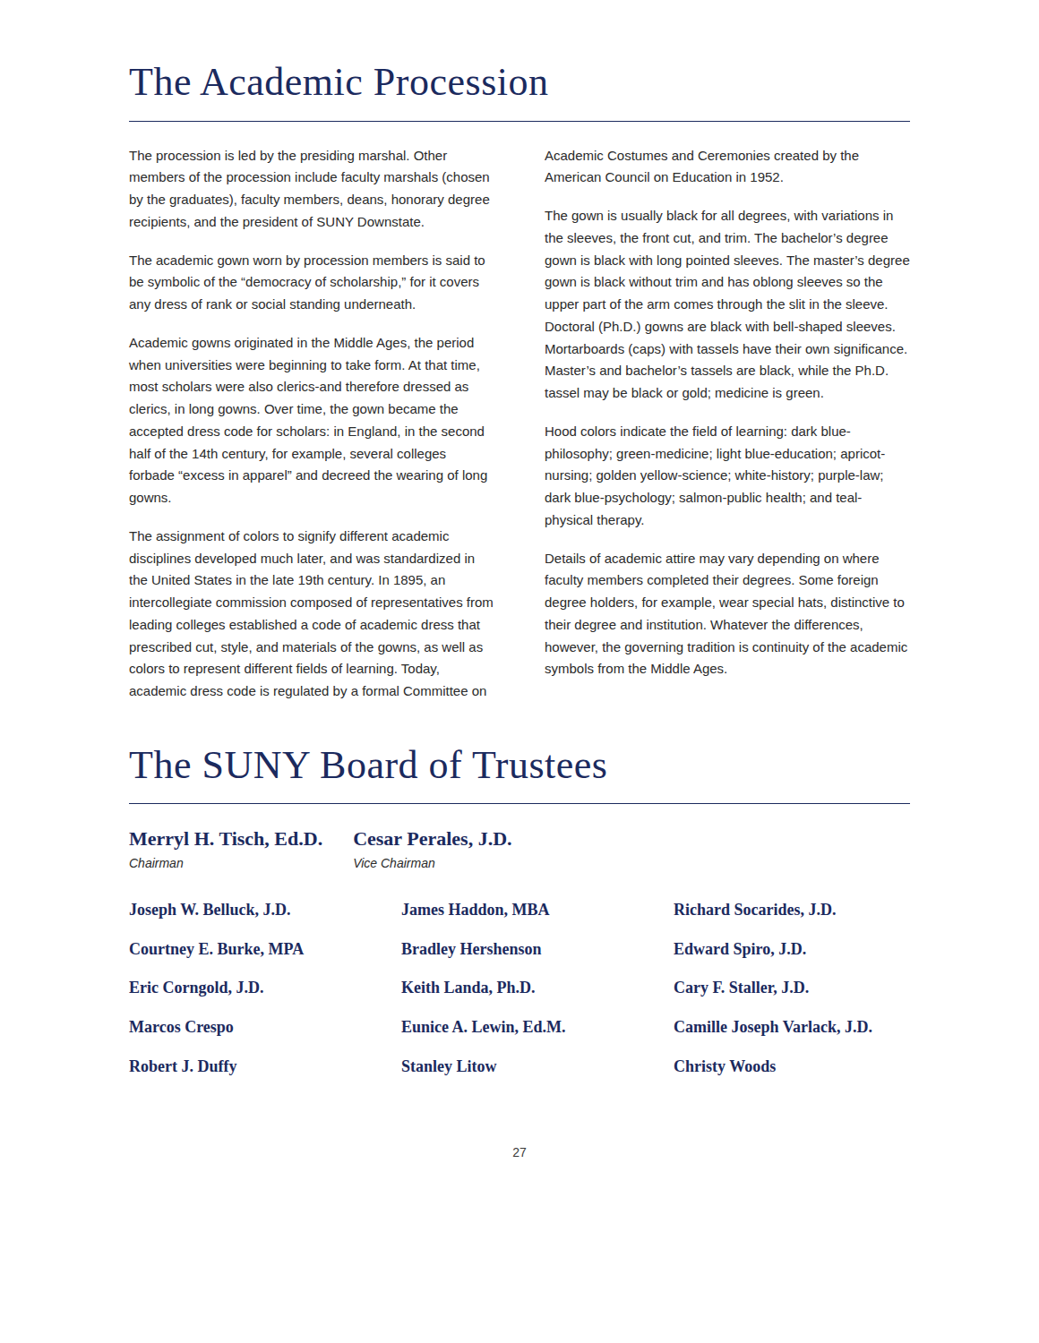The Academic Procession
The procession is led by the presiding marshal. Other members of the procession include faculty marshals (chosen by the graduates), faculty members, deans, honorary degree recipients, and the president of SUNY Downstate.
The academic gown worn by procession members is said to be symbolic of the “democracy of scholarship,” for it covers any dress of rank or social standing underneath.
Academic gowns originated in the Middle Ages, the period when universities were beginning to take form. At that time, most scholars were also clerics-and therefore dressed as clerics, in long gowns. Over time, the gown became the accepted dress code for scholars: in England, in the second half of the 14th century, for example, several colleges forbade “excess in apparel” and decreed the wearing of long gowns.
The assignment of colors to signify different academic disciplines developed much later, and was standardized in the United States in the late 19th century. In 1895, an intercollegiate commission composed of representatives from leading colleges established a code of academic dress that prescribed cut, style, and materials of the gowns, as well as colors to represent different fields of learning. Today, academic dress code is regulated by a formal Committee on Academic Costumes and Ceremonies created by the American Council on Education in 1952.
The gown is usually black for all degrees, with variations in the sleeves, the front cut, and trim. The bachelor’s degree gown is black with long pointed sleeves. The master’s degree gown is black without trim and has oblong sleeves so the upper part of the arm comes through the slit in the sleeve. Doctoral (Ph.D.) gowns are black with bell-shaped sleeves. Mortarboards (caps) with tassels have their own significance. Master’s and bachelor’s tassels are black, while the Ph.D. tassel may be black or gold; medicine is green.
Hood colors indicate the field of learning: dark blue-philosophy; green-medicine; light blue-education; apricot-nursing; golden yellow-science; white-history; purple-law; dark blue-psychology; salmon-public health; and teal-physical therapy.
Details of academic attire may vary depending on where faculty members completed their degrees. Some foreign degree holders, for example, wear special hats, distinctive to their degree and institution. Whatever the differences, however, the governing tradition is continuity of the academic symbols from the Middle Ages.
The SUNY Board of Trustees
Merryl H. Tisch, Ed.D.
Chairman
Cesar Perales, J.D.
Vice Chairman
Joseph W. Belluck, J.D.
James Haddon, MBA
Richard Socarides, J.D.
Courtney E. Burke, MPA
Bradley Hershenson
Edward Spiro, J.D.
Eric Corngold, J.D.
Keith Landa, Ph.D.
Cary F. Staller, J.D.
Marcos Crespo
Eunice A. Lewin, Ed.M.
Camille Joseph Varlack, J.D.
Robert J. Duffy
Stanley Litow
Christy Woods
27